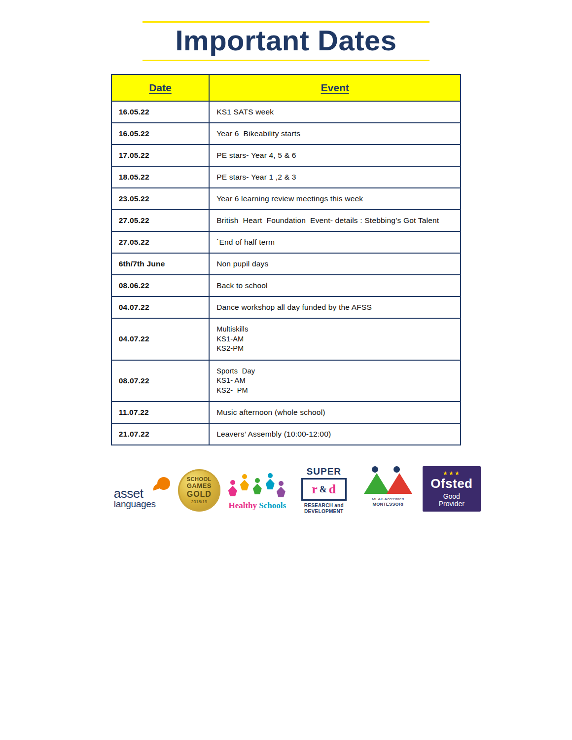Important Dates
| Date | Event |
| --- | --- |
| 16.05.22 | KS1 SATS week |
| 16.05.22 | Year 6 Bikeability starts |
| 17.05.22 | PE stars- Year 4, 5 & 6 |
| 18.05.22 | PE stars- Year 1 ,2 & 3 |
| 23.05.22 | Year 6 learning review meetings this week |
| 27.05.22 | British Heart Foundation Event- details : Stebbing’s Got Talent |
| 27.05.22 | `End of half term |
| 6th/7th June | Non pupil days |
| 08.06.22 | Back to school |
| 04.07.22 | Dance workshop all day funded by the AFSS |
| 04.07.22 | Multiskills KS1-AM KS2-PM |
| 08.07.22 | Sports Day KS1- AM KS2- PM |
| 11.07.22 | Music afternoon (whole school) |
| 21.07.22 | Leavers’ Assembly (10:00-12:00) |
asset
languages
SCHOOL
GAMES
GOLD
2018/19
Healthy Schools
SUPER
r&d
RESEARCH and
DEVELOPMENT
MEAB Accredited MONTESSORI
★★★
Ofsted
Good
Provider